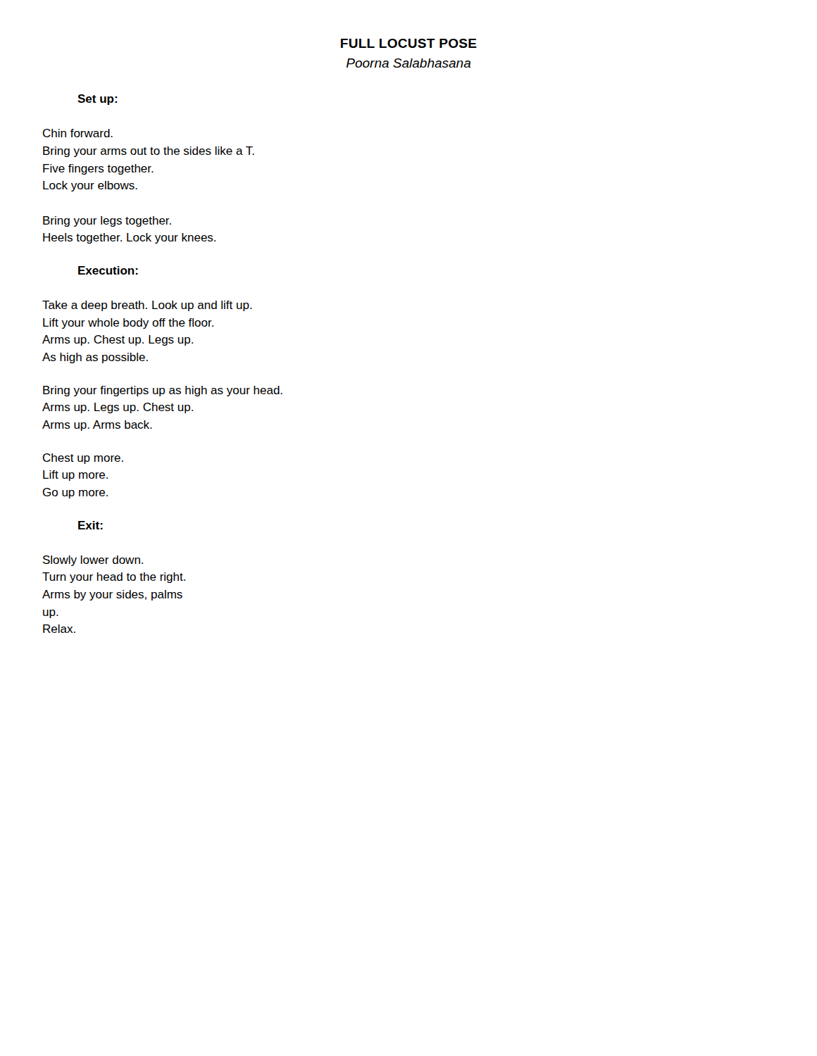FULL LOCUST POSE
Poorna Salabhasana
Set up:
Chin forward.
Bring your arms out to the sides like a T.
Five fingers together.
Lock your elbows.
Bring your legs together.
Heels together. Lock your knees.
Execution:
Take a deep breath. Look up and lift up.
Lift your whole body off the floor.
Arms up. Chest up. Legs up.
As high as possible.
Bring your fingertips up as high as your head.
Arms up. Legs up. Chest up.
Arms up. Arms back.
Chest up more.
Lift up more.
Go up more.
Exit:
Slowly lower down.
Turn your head to the right.
Arms by your sides, palms
up.
Relax.